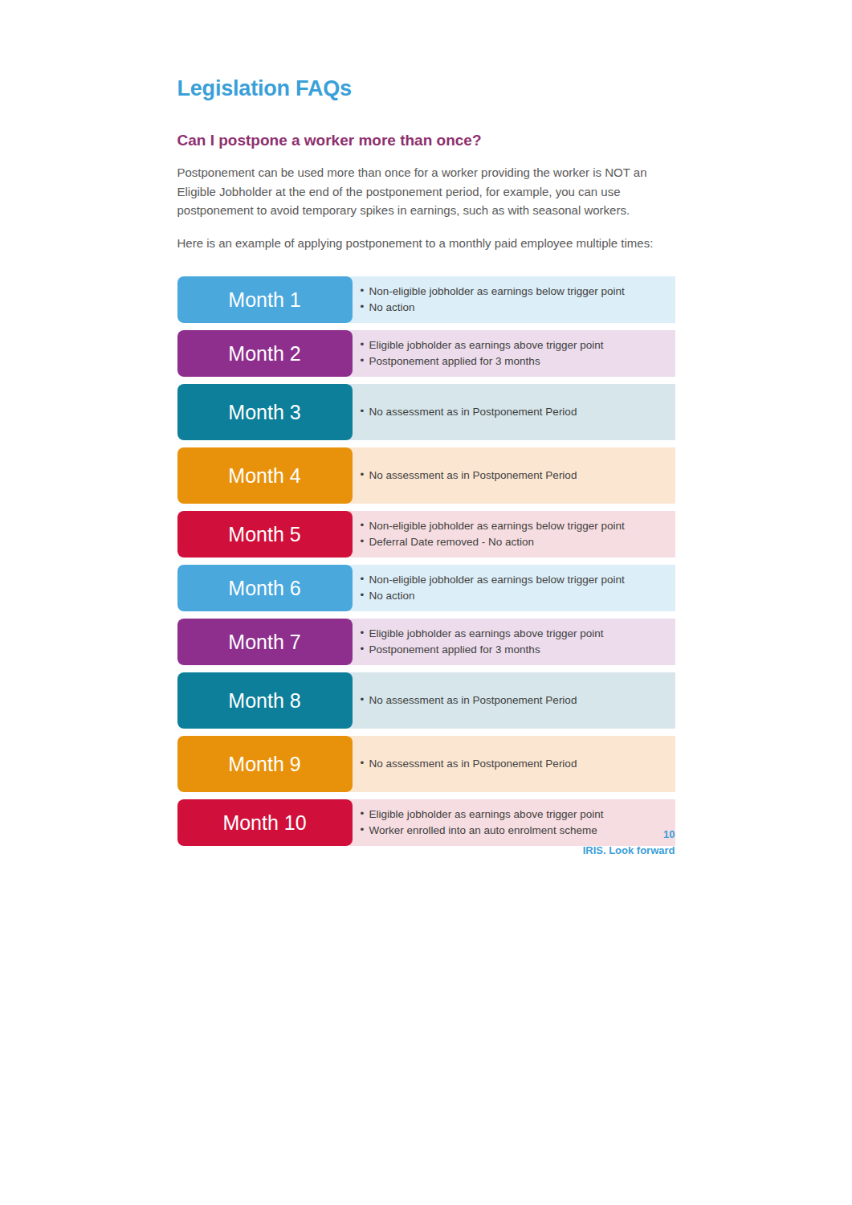Legislation FAQs
Can I postpone a worker more than once?
Postponement can be used more than once for a worker providing the worker is NOT an Eligible Jobholder at the end of the postponement period, for example, you can use postponement to avoid temporary spikes in earnings, such as with seasonal workers.
Here is an example of applying postponement to a monthly paid employee multiple times:
Month 1
Non-eligible jobholder as earnings below trigger point
No action
Month 2
Eligible jobholder as earnings above trigger point
Postponement applied for 3 months
Month 3
No assessment as in Postponement Period
Month 4
No assessment as in Postponement Period
Month 5
Non-eligible jobholder as earnings below trigger point
Deferral Date removed - No action
Month 6
Non-eligible jobholder as earnings below trigger point
No action
Month 7
Eligible jobholder as earnings above trigger point
Postponement applied for 3 months
Month 8
No assessment as in Postponement Period
Month 9
No assessment as in Postponement Period
Month 10
Eligible jobholder as earnings above trigger point
Worker enrolled into an auto enrolment scheme
10
IRIS. Look forward